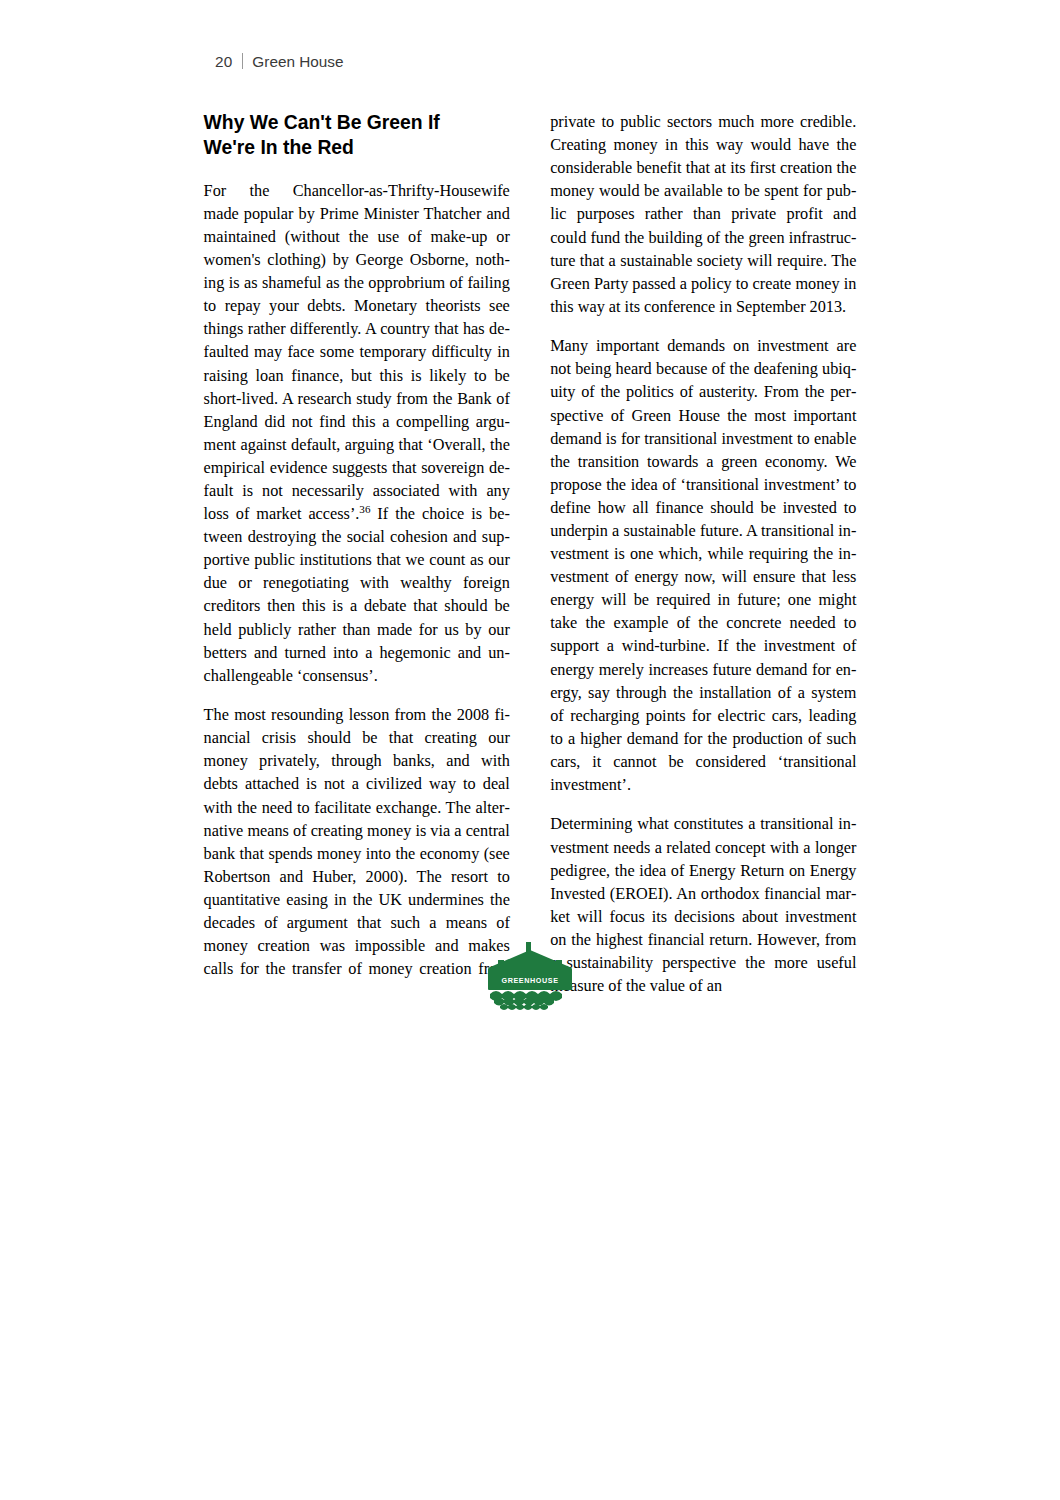20 Green House
Why We Can't Be Green If
We're In the Red
For the Chancellor-as-Thrifty-Housewife made popular by Prime Minister Thatcher and maintained (without the use of make-up or women's clothing) by George Osborne, nothing is as shameful as the opprobrium of failing to repay your debts. Monetary theorists see things rather differently. A country that has defaulted may face some temporary difficulty in raising loan finance, but this is likely to be short-lived. A research study from the Bank of England did not find this a compelling argument against default, arguing that ‘Overall, the empirical evidence suggests that sovereign default is not necessarily associated with any loss of market access’.36 If the choice is between destroying the social cohesion and supportive public institutions that we count as our due or renegotiating with wealthy foreign creditors then this is a debate that should be held publicly rather than made for us by our betters and turned into a hegemonic and unchallengeable ‘consensus’.
The most resounding lesson from the 2008 financial crisis should be that creating our money privately, through banks, and with debts attached is not a civilized way to deal with the need to facilitate exchange. The alternative means of creating money is via a central bank that spends money into the economy (see Robertson and Huber, 2000). The resort to quantitative easing in the UK undermines the decades of argument that such a means of money creation was impossible and makes calls for the transfer of money creation from private to public sectors much more credible. Creating money in this way would have the considerable benefit that at its first creation the money would be available to be spent for public purposes rather than private profit and could fund the building of the green infrastructure that a sustainable society will require. The Green Party passed a policy to create money in this way at its conference in September 2013.
Many important demands on investment are not being heard because of the deafening ubiquity of the politics of austerity. From the perspective of Green House the most important demand is for transitional investment to enable the transition towards a green economy. We propose the idea of ‘transitional investment’ to define how all finance should be invested to underpin a sustainable future. A transitional investment is one which, while requiring the investment of energy now, will ensure that less energy will be required in future; one might take the example of the concrete needed to support a wind-turbine. If the investment of energy merely increases future demand for energy, say through the installation of a system of recharging points for electric cars, leading to a higher demand for the production of such cars, it cannot be considered ‘transitional investment’.
Determining what constitutes a transitional investment needs a related concept with a longer pedigree, the idea of Energy Return on Energy Invested (EROEI). An orthodox financial market will focus its decisions about investment on the highest financial return. However, from a sustainability perspective the more useful measure of the value of an
Green House GREENHOUSE